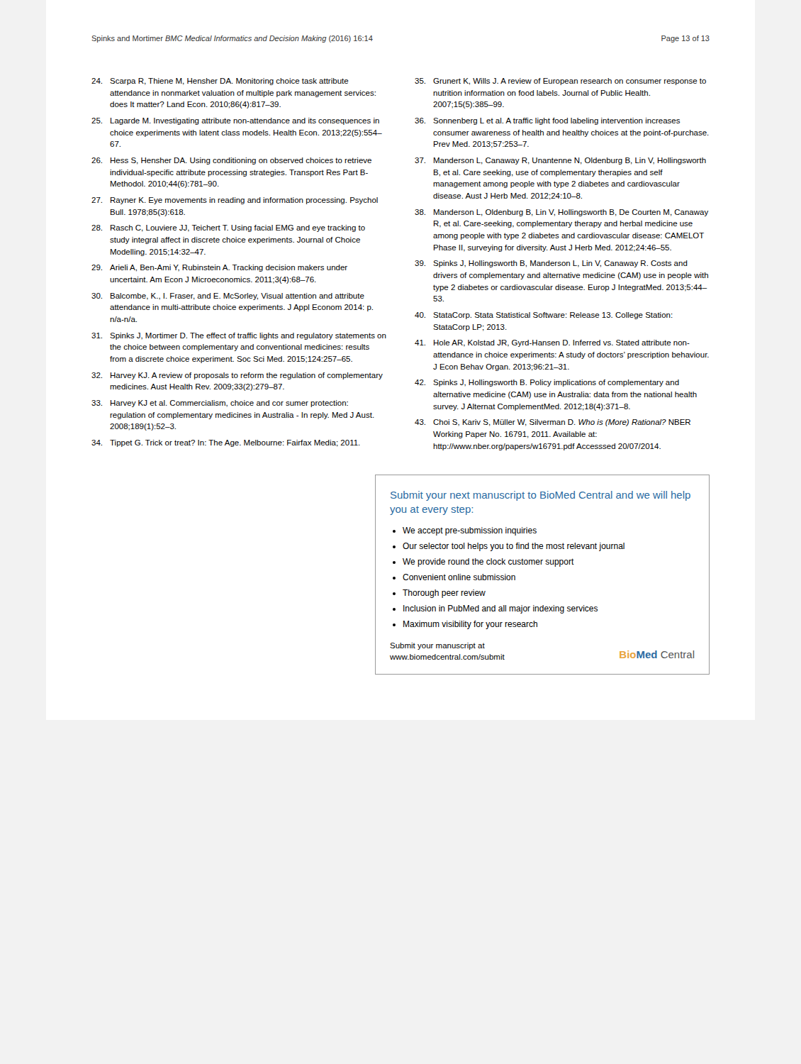Spinks and Mortimer BMC Medical Informatics and Decision Making (2016) 16:14
Page 13 of 13
24. Scarpa R, Thiene M, Hensher DA. Monitoring choice task attribute attendance in nonmarket valuation of multiple park management services: does It matter? Land Econ. 2010;86(4):817–39.
25. Lagarde M. Investigating attribute non-attendance and its consequences in choice experiments with latent class models. Health Econ. 2013;22(5):554–67.
26. Hess S, Hensher DA. Using conditioning on observed choices to retrieve individual-specific attribute processing strategies. Transport Res Part B-Methodol. 2010;44(6):781–90.
27. Rayner K. Eye movements in reading and information processing. Psychol Bull. 1978;85(3):618.
28. Rasch C, Louviere JJ, Teichert T. Using facial EMG and eye tracking to study integral affect in discrete choice experiments. Journal of Choice Modelling. 2015;14:32–47.
29. Arieli A, Ben-Ami Y, Rubinstein A. Tracking decision makers under uncertaint. Am Econ J Microeconomics. 2011;3(4):68–76.
30. Balcombe, K., I. Fraser, and E. McSorley, Visual attention and attribute attendance in multi-attribute choice experiments. J Appl Econom 2014: p. n/a-n/a.
31. Spinks J, Mortimer D. The effect of traffic lights and regulatory statements on the choice between complementary and conventional medicines: results from a discrete choice experiment. Soc Sci Med. 2015;124:257–65.
32. Harvey KJ. A review of proposals to reform the regulation of complementary medicines. Aust Health Rev. 2009;33(2):279–87.
33. Harvey KJ et al. Commercialism, choice and cor sumer protection: regulation of complementary medicines in Australia - In reply. Med J Aust. 2008;189(1):52–3.
34. Tippet G. Trick or treat? In: The Age. Melbourne: Fairfax Media; 2011.
35. Grunert K, Wills J. A review of European research on consumer response to nutrition information on food labels. Journal of Public Health. 2007;15(5):385–99.
36. Sonnenberg L et al. A traffic light food labeling intervention increases consumer awareness of health and healthy choices at the point-of-purchase. Prev Med. 2013;57:253–7.
37. Manderson L, Canaway R, Unantenne N, Oldenburg B, Lin V, Hollingsworth B, et al. Care seeking, use of complementary therapies and self management among people with type 2 diabetes and cardiovascular disease. Aust J Herb Med. 2012;24:10–8.
38. Manderson L, Oldenburg B, Lin V, Hollingsworth B, De Courten M, Canaway R, et al. Care-seeking, complementary therapy and herbal medicine use among people with type 2 diabetes and cardiovascular disease: CAMELOT Phase II, surveying for diversity. Aust J Herb Med. 2012;24:46–55.
39. Spinks J, Hollingsworth B, Manderson L, Lin V, Canaway R. Costs and drivers of complementary and alternative medicine (CAM) use in people with type 2 diabetes or cardiovascular disease. Europ J IntegratMed. 2013;5:44–53.
40. StataCorp. Stata Statistical Software: Release 13. College Station: StataCorp LP; 2013.
41. Hole AR, Kolstad JR, Gyrd-Hansen D. Inferred vs. Stated attribute non-attendance in choice experiments: A study of doctors’ prescription behaviour. J Econ Behav Organ. 2013;96:21–31.
42. Spinks J, Hollingsworth B. Policy implications of complementary and alternative medicine (CAM) use in Australia: data from the national health survey. J Alternat ComplementMed. 2012;18(4):371–8.
43. Choi S, Kariv S, Müller W, Silverman D. Who is (More) Rational? NBER Working Paper No. 16791, 2011. Available at: http://www.nber.org/papers/w16791.pdf Accesssed 20/07/2014.
Submit your next manuscript to BioMed Central and we will help you at every step:
We accept pre-submission inquiries
Our selector tool helps you to find the most relevant journal
We provide round the clock customer support
Convenient online submission
Thorough peer review
Inclusion in PubMed and all major indexing services
Maximum visibility for your research
Submit your manuscript at
www.biomedcentral.com/submit
Bio Med Central